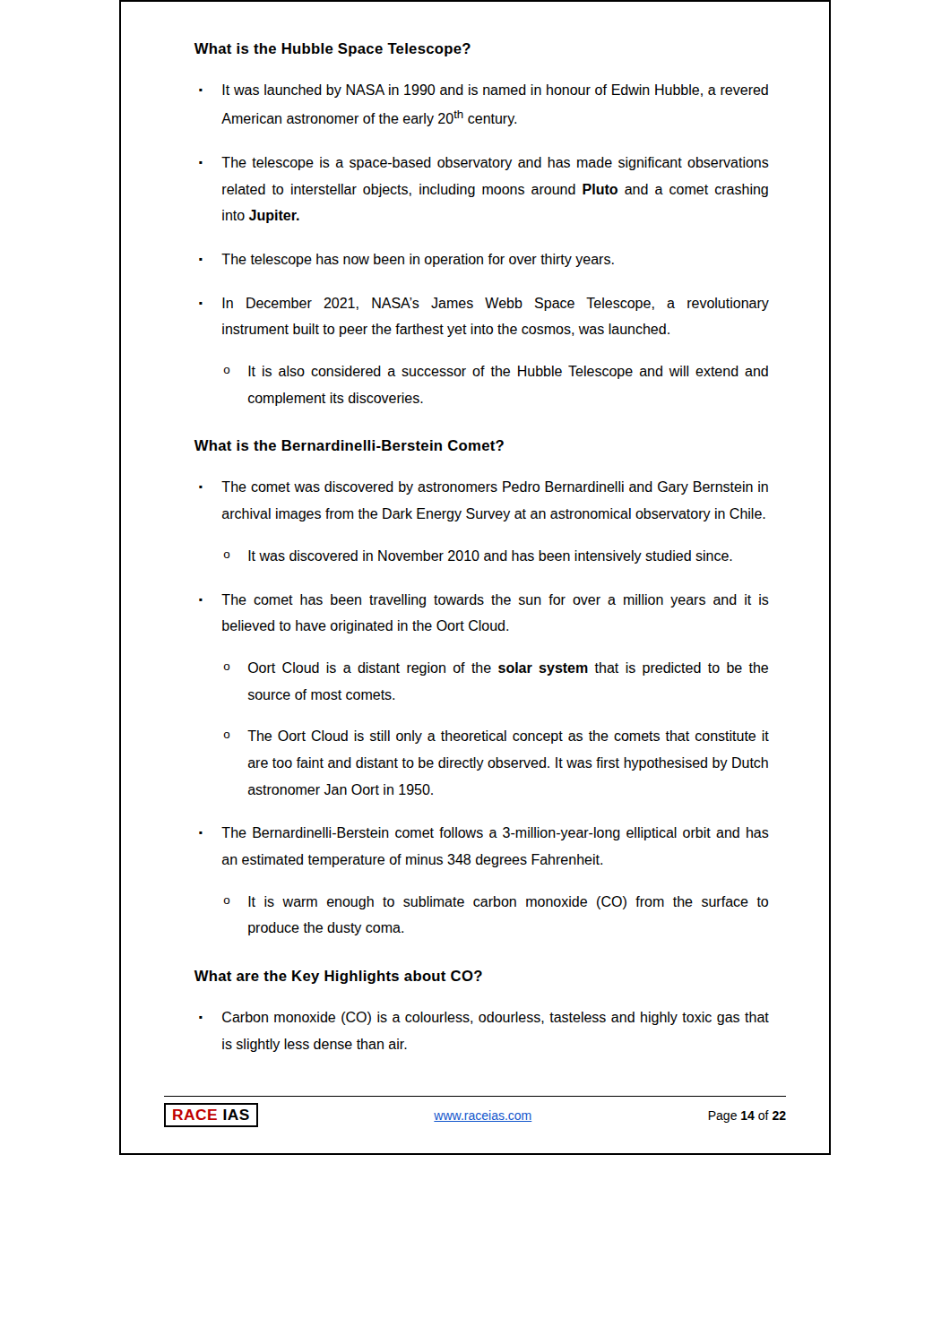What is the Hubble Space Telescope?
It was launched by NASA in 1990 and is named in honour of Edwin Hubble, a revered American astronomer of the early 20th century.
The telescope is a space-based observatory and has made significant observations related to interstellar objects, including moons around Pluto and a comet crashing into Jupiter.
The telescope has now been in operation for over thirty years.
In December 2021, NASA’s James Webb Space Telescope, a revolutionary instrument built to peer the farthest yet into the cosmos, was launched.
It is also considered a successor of the Hubble Telescope and will extend and complement its discoveries.
What is the Bernardinelli-Berstein Comet?
The comet was discovered by astronomers Pedro Bernardinelli and Gary Bernstein in archival images from the Dark Energy Survey at an astronomical observatory in Chile.
It was discovered in November 2010 and has been intensively studied since.
The comet has been travelling towards the sun for over a million years and it is believed to have originated in the Oort Cloud.
Oort Cloud is a distant region of the solar system that is predicted to be the source of most comets.
The Oort Cloud is still only a theoretical concept as the comets that constitute it are too faint and distant to be directly observed. It was first hypothesised by Dutch astronomer Jan Oort in 1950.
The Bernardinelli-Berstein comet follows a 3-million-year-long elliptical orbit and has an estimated temperature of minus 348 degrees Fahrenheit.
It is warm enough to sublimate carbon monoxide (CO) from the surface to produce the dusty coma.
What are the Key Highlights about CO?
Carbon monoxide (CO) is a colourless, odourless, tasteless and highly toxic gas that is slightly less dense than air.
RACE IAS
www.raceias.com
Page 14 of 22